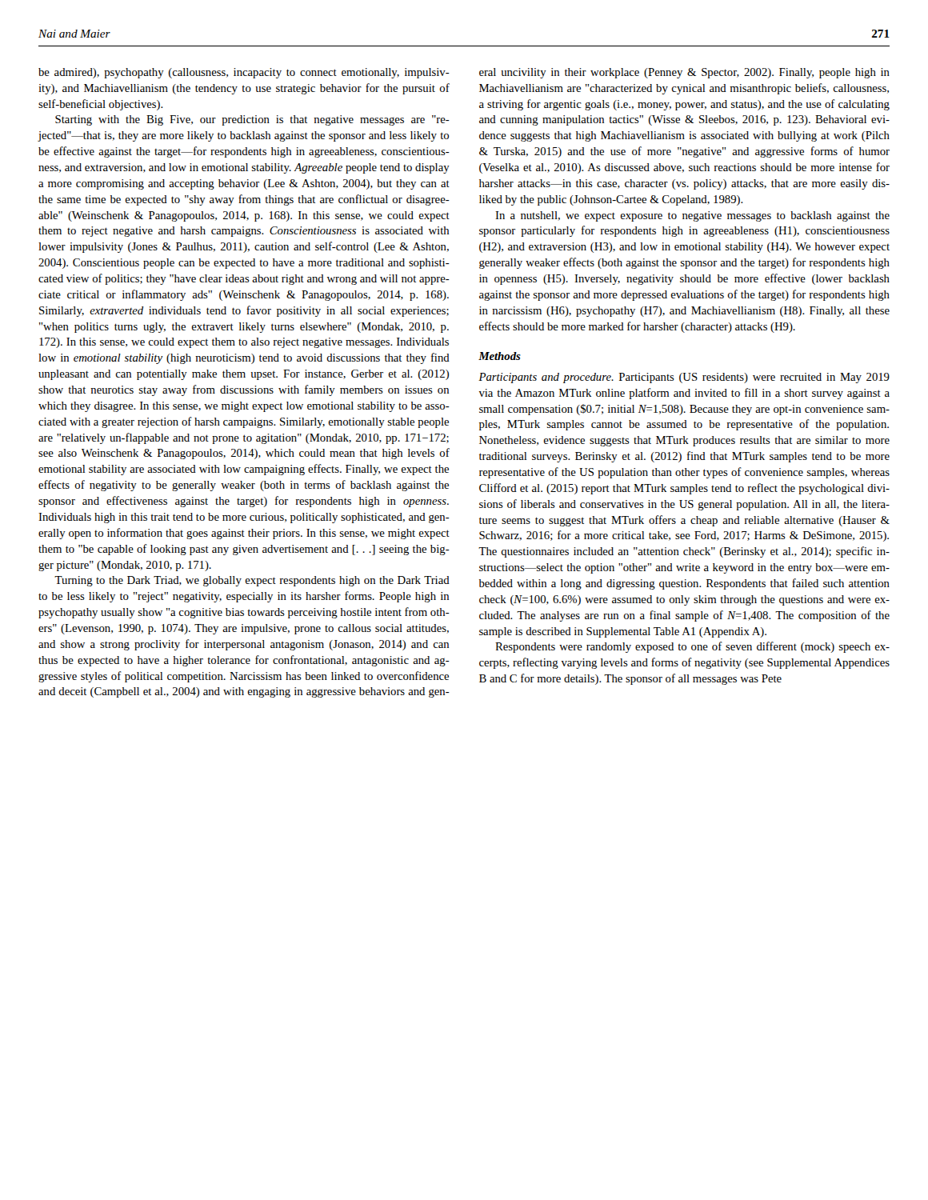Nai and Maier 271
be admired), psychopathy (callousness, incapacity to connect emotionally, impulsivity), and Machiavellianism (the tendency to use strategic behavior for the pursuit of self-beneficial objectives).
Starting with the Big Five, our prediction is that negative messages are "rejected"—that is, they are more likely to backlash against the sponsor and less likely to be effective against the target—for respondents high in agreeableness, conscientiousness, and extraversion, and low in emotional stability. Agreeable people tend to display a more compromising and accepting behavior (Lee & Ashton, 2004), but they can at the same time be expected to "shy away from things that are conflictual or disagreeable" (Weinschenk & Panagopoulos, 2014, p. 168). In this sense, we could expect them to reject negative and harsh campaigns. Conscientiousness is associated with lower impulsivity (Jones & Paulhus, 2011), caution and self-control (Lee & Ashton, 2004). Conscientious people can be expected to have a more traditional and sophisticated view of politics; they "have clear ideas about right and wrong and will not appreciate critical or inflammatory ads" (Weinschenk & Panagopoulos, 2014, p. 168). Similarly, extraverted individuals tend to favor positivity in all social experiences; "when politics turns ugly, the extravert likely turns elsewhere" (Mondak, 2010, p. 172). In this sense, we could expect them to also reject negative messages. Individuals low in emotional stability (high neuroticism) tend to avoid discussions that they find unpleasant and can potentially make them upset. For instance, Gerber et al. (2012) show that neurotics stay away from discussions with family members on issues on which they disagree. In this sense, we might expect low emotional stability to be associated with a greater rejection of harsh campaigns. Similarly, emotionally stable people are "relatively un-flappable and not prone to agitation" (Mondak, 2010, pp. 171−172; see also Weinschenk & Panagopoulos, 2014), which could mean that high levels of emotional stability are associated with low campaigning effects. Finally, we expect the effects of negativity to be generally weaker (both in terms of backlash against the sponsor and effectiveness against the target) for respondents high in openness. Individuals high in this trait tend to be more curious, politically sophisticated, and generally open to information that goes against their priors. In this sense, we might expect them to "be capable of looking past any given advertisement and [. . .] seeing the bigger picture" (Mondak, 2010, p. 171).
Turning to the Dark Triad, we globally expect respondents high on the Dark Triad to be less likely to "reject" negativity, especially in its harsher forms. People high in psychopathy usually show "a cognitive bias towards perceiving hostile intent from others" (Levenson, 1990, p. 1074). They are impulsive, prone to callous social attitudes, and show a strong proclivity for interpersonal antagonism (Jonason, 2014) and can thus be expected to have a higher tolerance for confrontational, antagonistic and aggressive styles of political competition. Narcissism has been linked to overconfidence and deceit (Campbell et al., 2004) and with engaging in aggressive behaviors and general uncivility in their workplace (Penney & Spector, 2002). Finally, people high in Machiavellianism are "characterized by cynical and misanthropic beliefs, callousness, a striving for argentic goals (i.e., money, power, and status), and the use of calculating and cunning manipulation tactics" (Wisse & Sleebos, 2016, p. 123). Behavioral evidence suggests that high Machiavellianism is associated with bullying at work (Pilch & Turska, 2015) and the use of more "negative" and aggressive forms of humor (Veselka et al., 2010). As discussed above, such reactions should be more intense for harsher attacks—in this case, character (vs. policy) attacks, that are more easily disliked by the public (Johnson-Cartee & Copeland, 1989).
In a nutshell, we expect exposure to negative messages to backlash against the sponsor particularly for respondents high in agreeableness (H1), conscientiousness (H2), and extraversion (H3), and low in emotional stability (H4). We however expect generally weaker effects (both against the sponsor and the target) for respondents high in openness (H5). Inversely, negativity should be more effective (lower backlash against the sponsor and more depressed evaluations of the target) for respondents high in narcissism (H6), psychopathy (H7), and Machiavellianism (H8). Finally, all these effects should be more marked for harsher (character) attacks (H9).
Methods
Participants and procedure. Participants (US residents) were recruited in May 2019 via the Amazon MTurk online platform and invited to fill in a short survey against a small compensation ($0.7; initial N=1,508). Because they are opt-in convenience samples, MTurk samples cannot be assumed to be representative of the population. Nonetheless, evidence suggests that MTurk produces results that are similar to more traditional surveys. Berinsky et al. (2012) find that MTurk samples tend to be more representative of the US population than other types of convenience samples, whereas Clifford et al. (2015) report that MTurk samples tend to reflect the psychological divisions of liberals and conservatives in the US general population. All in all, the literature seems to suggest that MTurk offers a cheap and reliable alternative (Hauser & Schwarz, 2016; for a more critical take, see Ford, 2017; Harms & DeSimone, 2015). The questionnaires included an "attention check" (Berinsky et al., 2014); specific instructions—select the option "other" and write a keyword in the entry box—were embedded within a long and digressing question. Respondents that failed such attention check (N=100, 6.6%) were assumed to only skim through the questions and were excluded. The analyses are run on a final sample of N=1,408. The composition of the sample is described in Supplemental Table A1 (Appendix A).
Respondents were randomly exposed to one of seven different (mock) speech excerpts, reflecting varying levels and forms of negativity (see Supplemental Appendices B and C for more details). The sponsor of all messages was Pete